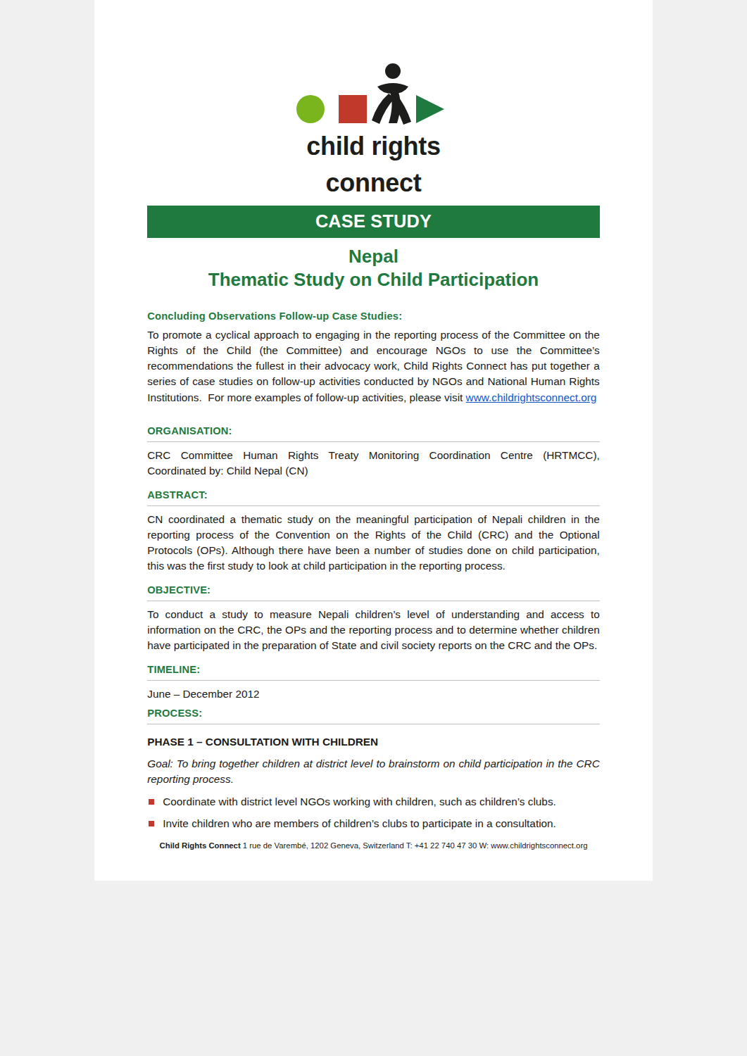child rights connect
CASE STUDY
Nepal
Thematic Study on Child Participation
Concluding Observations Follow-up Case Studies:
To promote a cyclical approach to engaging in the reporting process of the Committee on the Rights of the Child (the Committee) and encourage NGOs to use the Committee’s recommendations the fullest in their advocacy work, Child Rights Connect has put together a series of case studies on follow-up activities conducted by NGOs and National Human Rights Institutions. For more examples of follow-up activities, please visit www.childrightsconnect.org
ORGANISATION:
CRC Committee Human Rights Treaty Monitoring Coordination Centre (HRTMCC), Coordinated by: Child Nepal (CN)
ABSTRACT:
CN coordinated a thematic study on the meaningful participation of Nepali children in the reporting process of the Convention on the Rights of the Child (CRC) and the Optional Protocols (OPs). Although there have been a number of studies done on child participation, this was the first study to look at child participation in the reporting process.
OBJECTIVE:
To conduct a study to measure Nepali children’s level of understanding and access to information on the CRC, the OPs and the reporting process and to determine whether children have participated in the preparation of State and civil society reports on the CRC and the OPs.
TIMELINE:
June – December 2012
PROCESS:
PHASE 1 – CONSULTATION WITH CHILDREN
Goal: To bring together children at district level to brainstorm on child participation in the CRC reporting process.
Coordinate with district level NGOs working with children, such as children’s clubs.
Invite children who are members of children’s clubs to participate in a consultation.
Child Rights Connect 1 rue de Varembé, 1202 Geneva, Switzerland T: +41 22 740 47 30 W: www.childrightsconnect.org